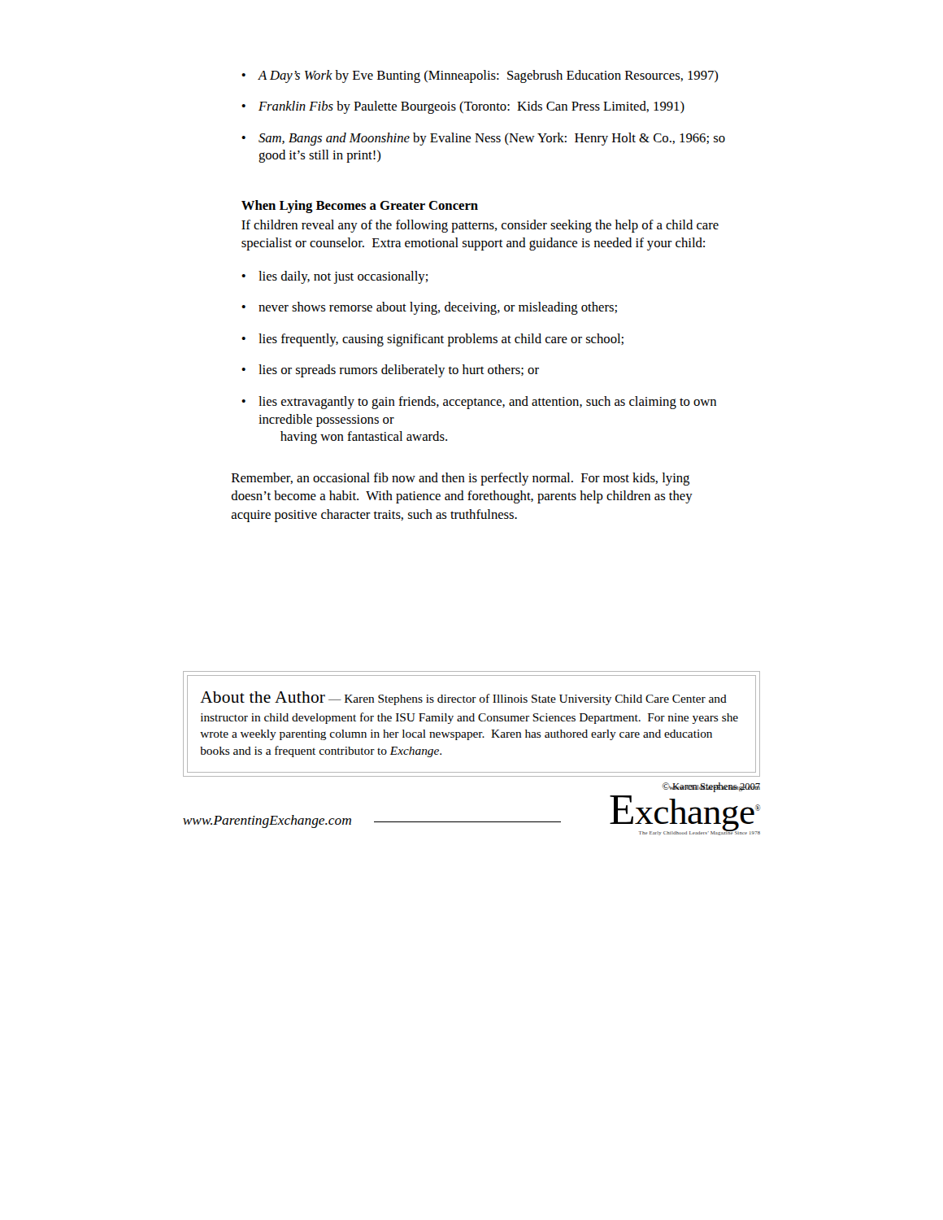A Day’s Work by Eve Bunting (Minneapolis: Sagebrush Education Resources, 1997)
Franklin Fibs by Paulette Bourgeois (Toronto: Kids Can Press Limited, 1991)
Sam, Bangs and Moonshine by Evaline Ness (New York: Henry Holt & Co., 1966; so good it’s still in print!)
When Lying Becomes a Greater Concern
If children reveal any of the following patterns, consider seeking the help of a child care specialist or counselor. Extra emotional support and guidance is needed if your child:
lies daily, not just occasionally;
never shows remorse about lying, deceiving, or misleading others;
lies frequently, causing significant problems at child care or school;
lies or spreads rumors deliberately to hurt others; or
lies extravagantly to gain friends, acceptance, and attention, such as claiming to own incredible possessions or having won fantastical awards.
Remember, an occasional fib now and then is perfectly normal. For most kids, lying doesn’t become a habit. With patience and forethought, parents help children as they acquire positive character traits, such as truthfulness.
About the Author — Karen Stephens is director of Illinois State University Child Care Center and instructor in child development for the ISU Family and Consumer Sciences Department. For nine years she wrote a weekly parenting column in her local newspaper. Karen has authored early care and education books and is a frequent contributor to Exchange.
© Karen Stephens 2007
www.ParentingExchange.com
www.ChildCareExchange.com
Exchange®
The Early Childhood Leaders’ Magazine Since 1978